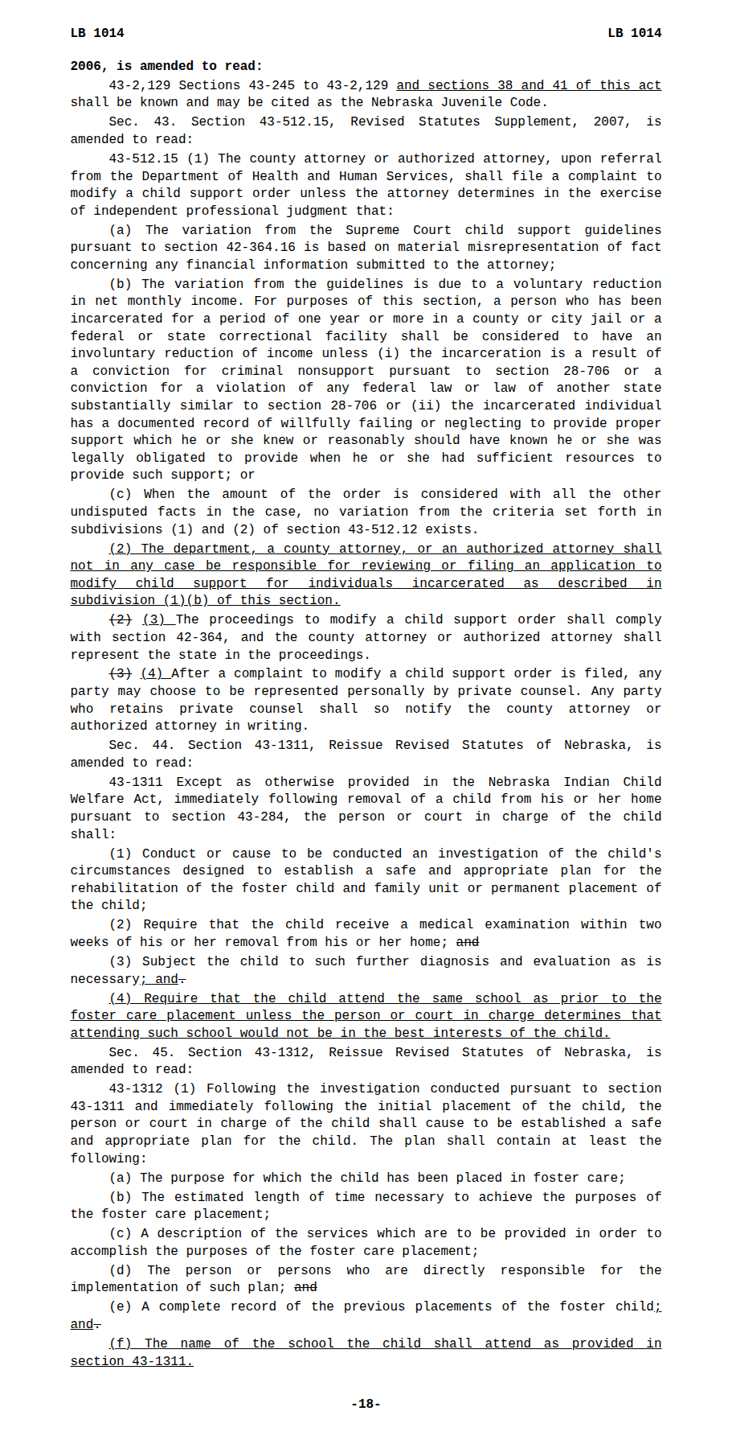LB 1014 LB 1014
2006, is amended to read:
43-2,129 Sections 43-245 to 43-2,129 and sections 38 and 41 of this act shall be known and may be cited as the Nebraska Juvenile Code.
Sec. 43. Section 43-512.15, Revised Statutes Supplement, 2007, is amended to read:
43-512.15 (1) The county attorney or authorized attorney, upon referral from the Department of Health and Human Services, shall file a complaint to modify a child support order unless the attorney determines in the exercise of independent professional judgment that:
(a) The variation from the Supreme Court child support guidelines pursuant to section 42-364.16 is based on material misrepresentation of fact concerning any financial information submitted to the attorney;
(b) The variation from the guidelines is due to a voluntary reduction in net monthly income. For purposes of this section, a person who has been incarcerated for a period of one year or more in a county or city jail or a federal or state correctional facility shall be considered to have an involuntary reduction of income unless (i) the incarceration is a result of a conviction for criminal nonsupport pursuant to section 28-706 or a conviction for a violation of any federal law or law of another state substantially similar to section 28-706 or (ii) the incarcerated individual has a documented record of willfully failing or neglecting to provide proper support which he or she knew or reasonably should have known he or she was legally obligated to provide when he or she had sufficient resources to provide such support; or
(c) When the amount of the order is considered with all the other undisputed facts in the case, no variation from the criteria set forth in subdivisions (1) and (2) of section 43-512.12 exists.
(2) The department, a county attorney, or an authorized attorney shall not in any case be responsible for reviewing or filing an application to modify child support for individuals incarcerated as described in subdivision (1)(b) of this section.
(2) (3) The proceedings to modify a child support order shall comply with section 42-364, and the county attorney or authorized attorney shall represent the state in the proceedings.
(3) (4) After a complaint to modify a child support order is filed, any party may choose to be represented personally by private counsel. Any party who retains private counsel shall so notify the county attorney or authorized attorney in writing.
Sec. 44. Section 43-1311, Reissue Revised Statutes of Nebraska, is amended to read:
43-1311 Except as otherwise provided in the Nebraska Indian Child Welfare Act, immediately following removal of a child from his or her home pursuant to section 43-284, the person or court in charge of the child shall:
(1) Conduct or cause to be conducted an investigation of the child's circumstances designed to establish a safe and appropriate plan for the rehabilitation of the foster child and family unit or permanent placement of the child;
(2) Require that the child receive a medical examination within two weeks of his or her removal from his or her home; and
(3) Subject the child to such further diagnosis and evaluation as is necessary; and.
(4) Require that the child attend the same school as prior to the foster care placement unless the person or court in charge determines that attending such school would not be in the best interests of the child.
Sec. 45. Section 43-1312, Reissue Revised Statutes of Nebraska, is amended to read:
43-1312 (1) Following the investigation conducted pursuant to section 43-1311 and immediately following the initial placement of the child, the person or court in charge of the child shall cause to be established a safe and appropriate plan for the child. The plan shall contain at least the following:
(a) The purpose for which the child has been placed in foster care;
(b) The estimated length of time necessary to achieve the purposes of the foster care placement;
(c) A description of the services which are to be provided in order to accomplish the purposes of the foster care placement;
(d) The person or persons who are directly responsible for the implementation of such plan; and
(e) A complete record of the previous placements of the foster child; and.
(f) The name of the school the child shall attend as provided in section 43-1311.
-18-